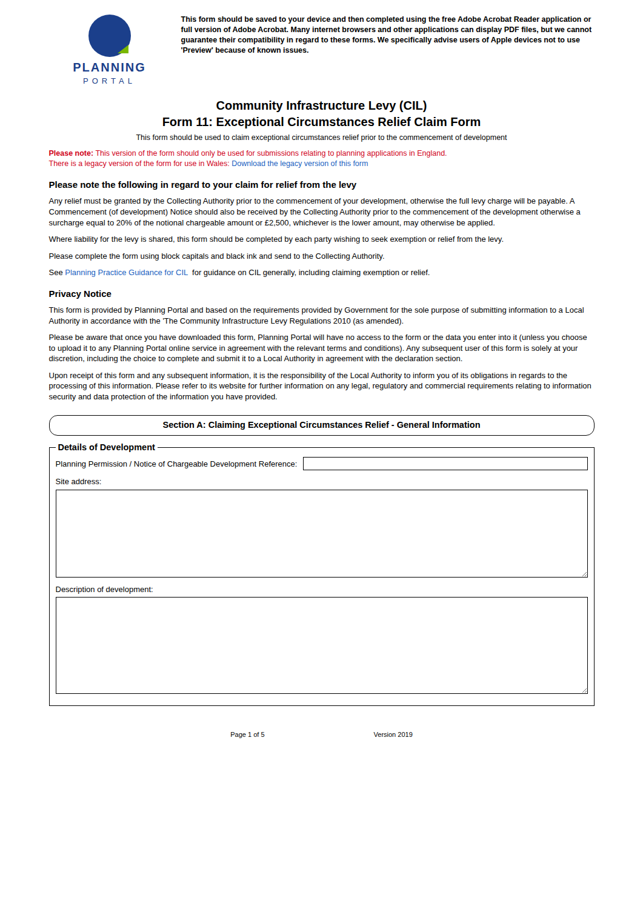PLANNING
PORTAL
This form should be saved to your device and then completed using the free Adobe Acrobat Reader application or full version of Adobe Acrobat. Many internet browsers and other applications can display PDF files, but we cannot guarantee their compatibility in regard to these forms. We specifically advise users of Apple devices not to use 'Preview' because of known issues.
Community Infrastructure Levy (CIL) Form 11: Exceptional Circumstances Relief Claim Form
This form should be used to claim exceptional circumstances relief prior to the commencement of development
Please note: This version of the form should only be used for submissions relating to planning applications in England.
There is a legacy version of the form for use in Wales: Download the legacy version of this form
Please note the following in regard to your claim for relief from the levy
Any relief must be granted by the Collecting Authority prior to the commencement of your development, otherwise the full levy charge will be payable. A Commencement (of development) Notice should also be received by the Collecting Authority prior to the commencement of the development otherwise a surcharge equal to 20% of the notional chargeable amount or £2,500, whichever is the lower amount, may otherwise be applied.
Where liability for the levy is shared, this form should be completed by each party wishing to seek exemption or relief from the levy.
Please complete the form using block capitals and black ink and send to the Collecting Authority.
See Planning Practice Guidance for CIL for guidance on CIL generally, including claiming exemption or relief.
Privacy Notice
This form is provided by Planning Portal and based on the requirements provided by Government for the sole purpose of submitting information to a Local Authority in accordance with the 'The Community Infrastructure Levy Regulations 2010 (as amended).
Please be aware that once you have downloaded this form, Planning Portal will have no access to the form or the data you enter into it (unless you choose to upload it to any Planning Portal online service in agreement with the relevant terms and conditions). Any subsequent user of this form is solely at your discretion, including the choice to complete and submit it to a Local Authority in agreement with the declaration section.
Upon receipt of this form and any subsequent information, it is the responsibility of the Local Authority to inform you of its obligations in regards to the processing of this information. Please refer to its website for further information on any legal, regulatory and commercial requirements relating to information security and data protection of the information you have provided.
Section A: Claiming Exceptional Circumstances Relief - General Information
Details of Development
Planning Permission / Notice of Chargeable Development Reference:
Site address:
Description of development:
Page 1 of 5
Version 2019